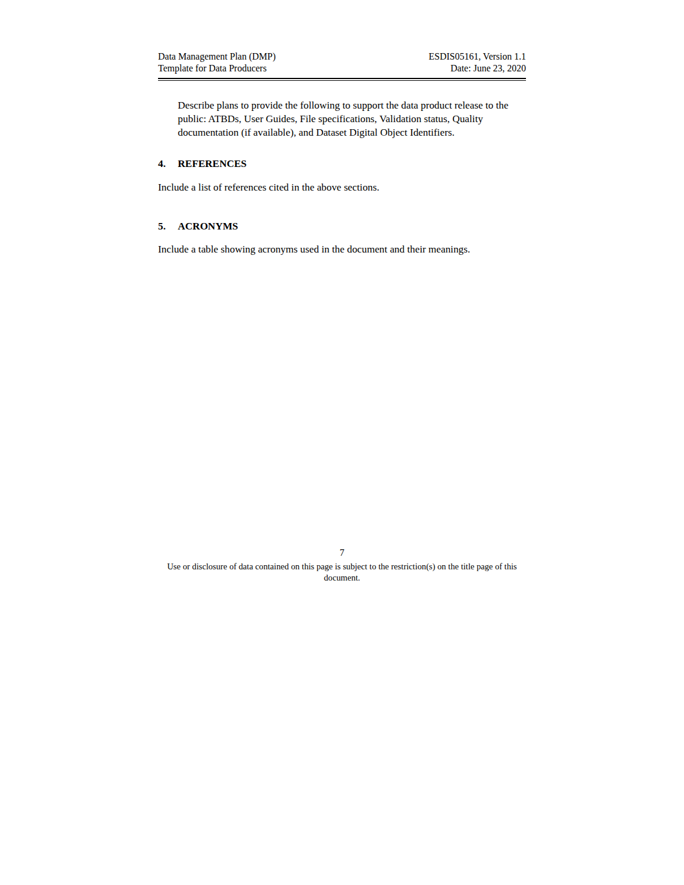| Data Management Plan (DMP) | ESDIS05161, Version 1.1 |
| Template for Data Producers | Date: June 23, 2020 |
Describe plans to provide the following to support the data product release to the public: ATBDs, User Guides, File specifications, Validation status, Quality documentation (if available), and Dataset Digital Object Identifiers.
4. References
Include a list of references cited in the above sections.
5. Acronyms
Include a table showing acronyms used in the document and their meanings.
7
Use or disclosure of data contained on this page is subject to the restriction(s) on the title page of this document.